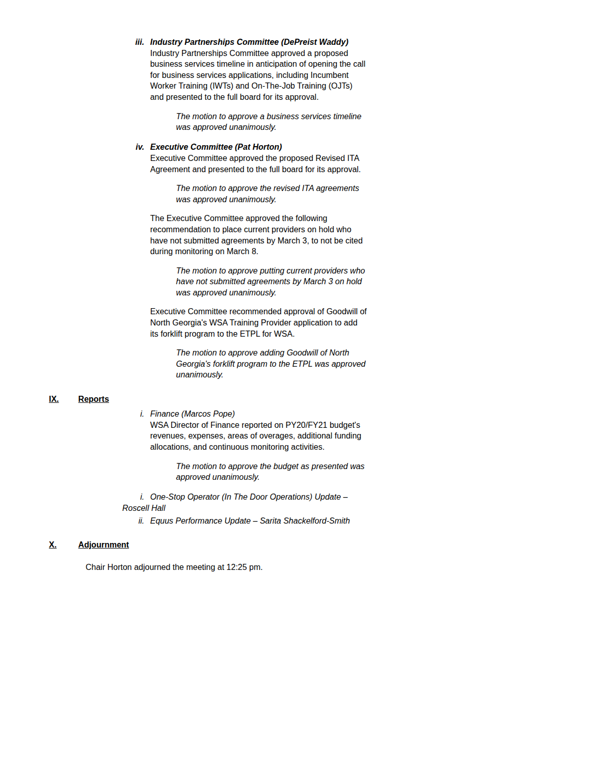iii. Industry Partnerships Committee (DePreist Waddy)
Industry Partnerships Committee approved a proposed business services timeline in anticipation of opening the call for business services applications, including Incumbent Worker Training (IWTs) and On-The-Job Training (OJTs) and presented to the full board for its approval.
The motion to approve a business services timeline was approved unanimously.
iv. Executive Committee (Pat Horton)
Executive Committee approved the proposed Revised ITA Agreement and presented to the full board for its approval.
The motion to approve the revised ITA agreements was approved unanimously.
The Executive Committee approved the following recommendation to place current providers on hold who have not submitted agreements by March 3, to not be cited during monitoring on March 8.
The motion to approve putting current providers who have not submitted agreements by March 3 on hold was approved unanimously.
Executive Committee recommended approval of Goodwill of North Georgia's WSA Training Provider application to add its forklift program to the ETPL for WSA.
The motion to approve adding Goodwill of North Georgia's forklift program to the ETPL was approved unanimously.
IX. Reports
i. Finance (Marcos Pope)
WSA Director of Finance reported on PY20/FY21 budget's revenues, expenses, areas of overages, additional funding allocations, and continuous monitoring activities.
The motion to approve the budget as presented was approved unanimously.
i. One-Stop Operator (In The Door Operations) Update – Roscell Hall
ii. Equus Performance Update – Sarita Shackelford-Smith
X. Adjournment
Chair Horton adjourned the meeting at 12:25 pm.